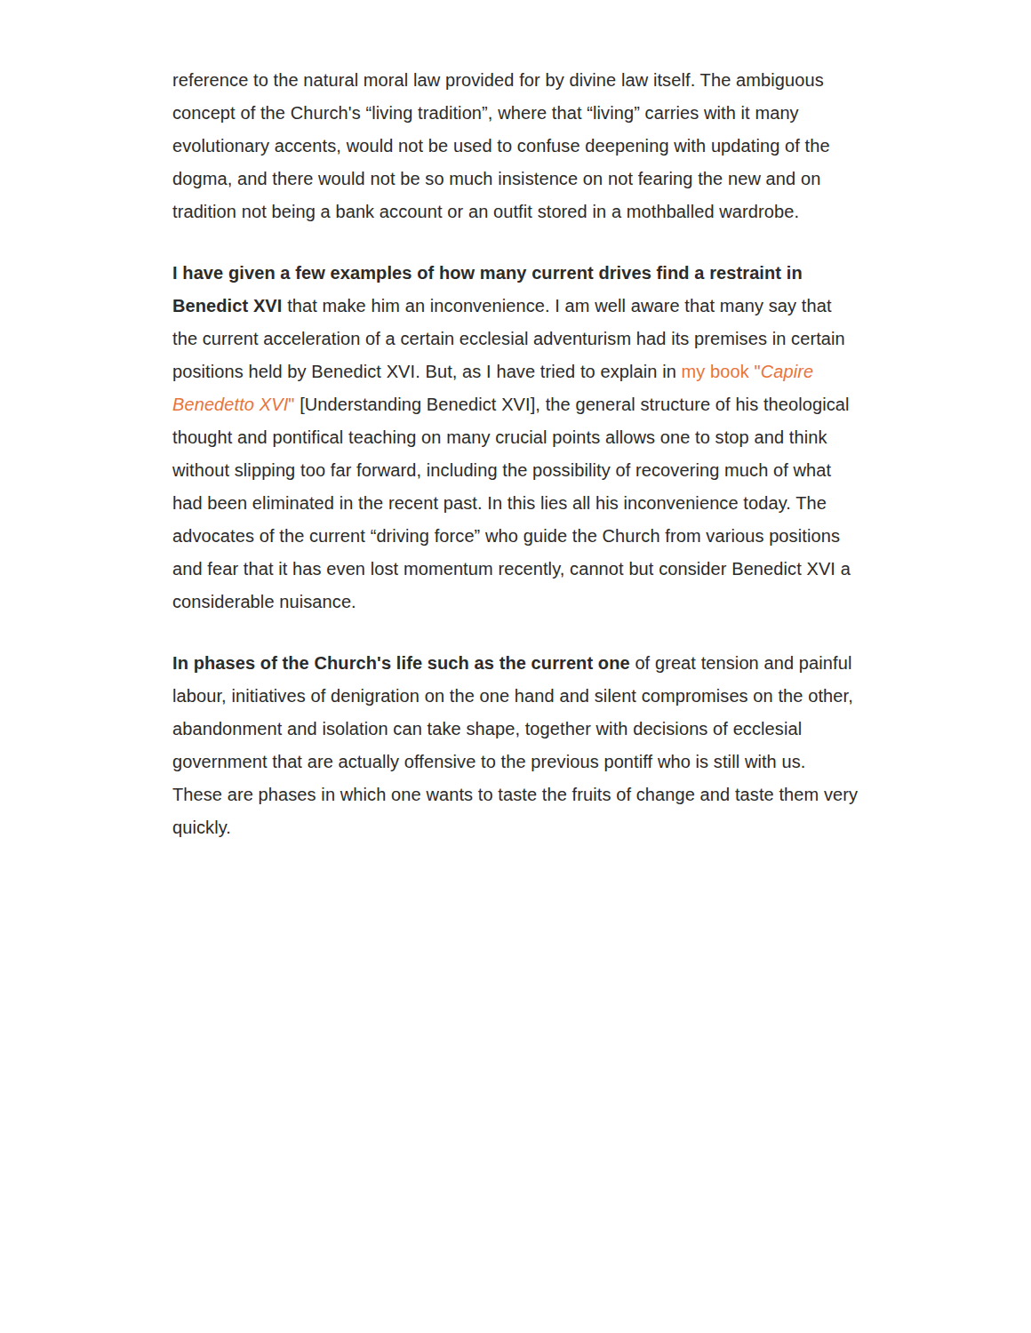reference to the natural moral law provided for by divine law itself. The ambiguous concept of the Church's “living tradition”, where that “living” carries with it many evolutionary accents, would not be used to confuse deepening with updating of the dogma, and there would not be so much insistence on not fearing the new and on tradition not being a bank account or an outfit stored in a mothballed wardrobe.
I have given a few examples of how many current drives find a restraint in Benedict XVI that make him an inconvenience. I am well aware that many say that the current acceleration of a certain ecclesial adventurism had its premises in certain positions held by Benedict XVI. But, as I have tried to explain in my book "Capire Benedetto XVI" [Understanding Benedict XVI], the general structure of his theological thought and pontifical teaching on many crucial points allows one to stop and think without slipping too far forward, including the possibility of recovering much of what had been eliminated in the recent past. In this lies all his inconvenience today. The advocates of the current “driving force” who guide the Church from various positions and fear that it has even lost momentum recently, cannot but consider Benedict XVI a considerable nuisance.
In phases of the Church's life such as the current one of great tension and painful labour, initiatives of denigration on the one hand and silent compromises on the other, abandonment and isolation can take shape, together with decisions of ecclesial government that are actually offensive to the previous pontiff who is still with us. These are phases in which one wants to taste the fruits of change and taste them very quickly.